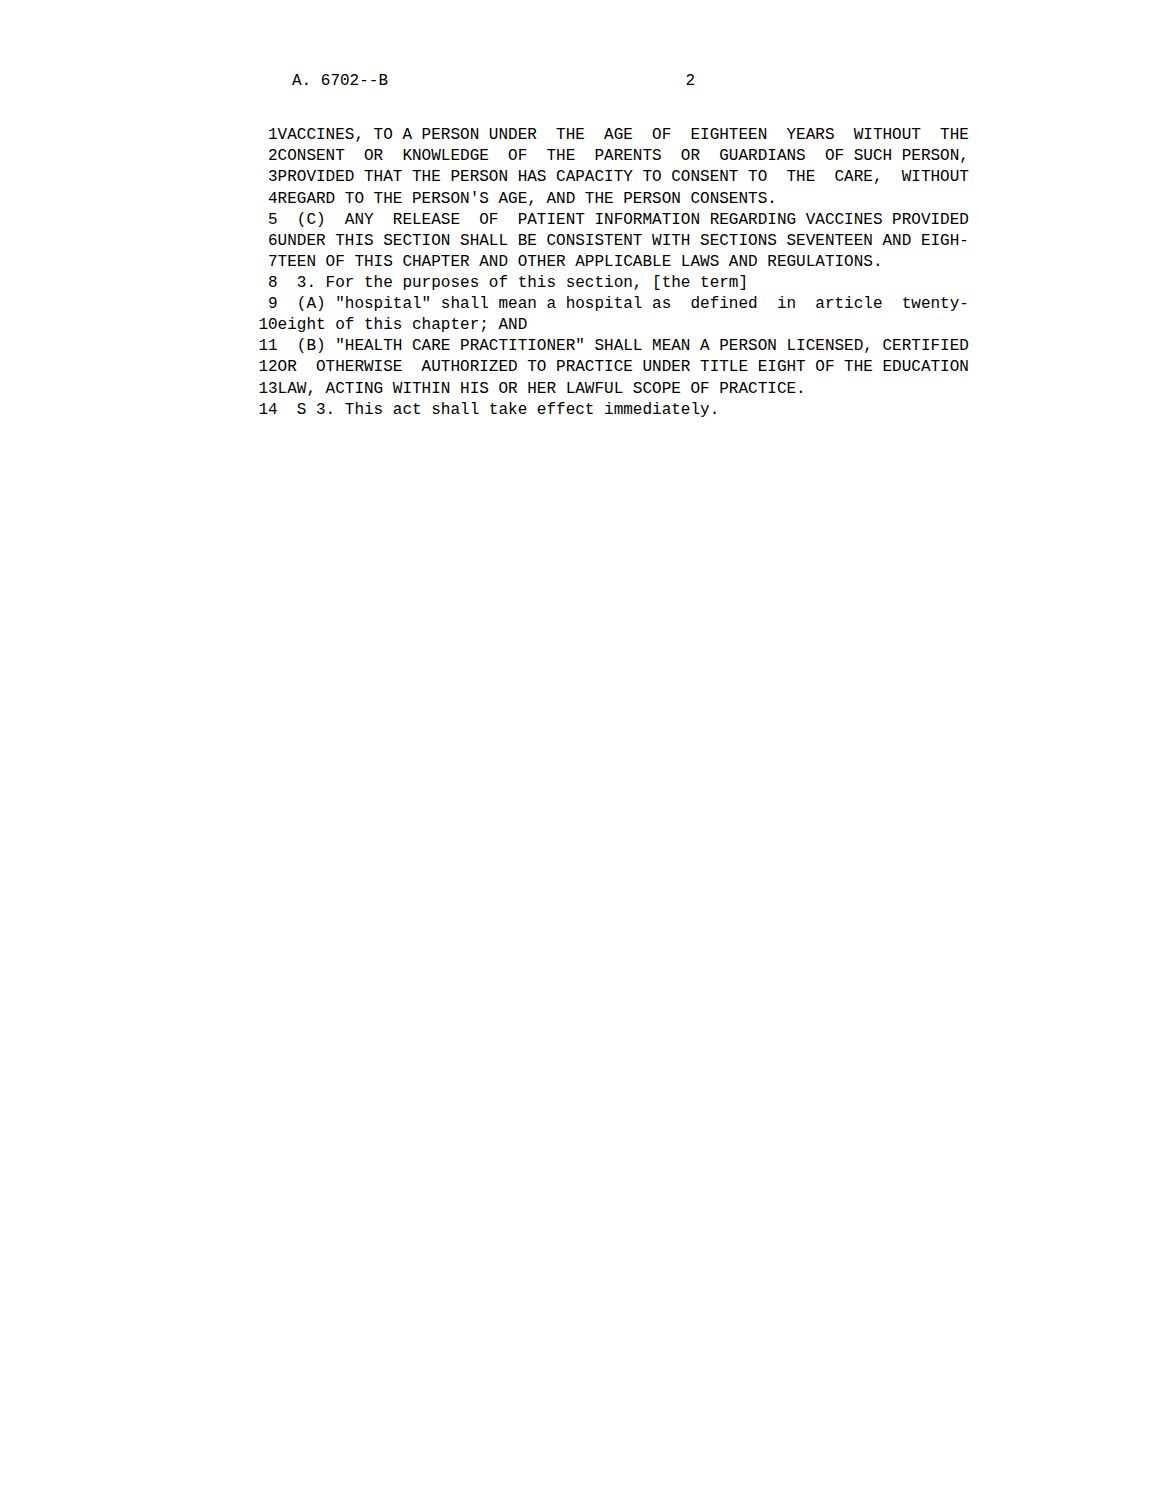A. 6702--B 2
| 1 | VACCINES, TO A PERSON UNDER THE AGE OF EIGHTEEN YEARS WITHOUT THE |
| 2 | CONSENT OR KNOWLEDGE OF THE PARENTS OR GUARDIANS OF SUCH PERSON, |
| 3 | PROVIDED THAT THE PERSON HAS CAPACITY TO CONSENT TO THE CARE, WITHOUT |
| 4 | REGARD TO THE PERSON'S AGE, AND THE PERSON CONSENTS. |
| 5 | (C) ANY RELEASE OF PATIENT INFORMATION REGARDING VACCINES PROVIDED |
| 6 | UNDER THIS SECTION SHALL BE CONSISTENT WITH SECTIONS SEVENTEEN AND EIGH- |
| 7 | TEEN OF THIS CHAPTER AND OTHER APPLICABLE LAWS AND REGULATIONS. |
| 8 | 3. For the purposes of this section, [the term] |
| 9 | (A) "hospital" shall mean a hospital as defined in article twenty- |
| 10 | eight of this chapter; AND |
| 11 | (B) "HEALTH CARE PRACTITIONER" SHALL MEAN A PERSON LICENSED, CERTIFIED |
| 12 | OR OTHERWISE AUTHORIZED TO PRACTICE UNDER TITLE EIGHT OF THE EDUCATION |
| 13 | LAW, ACTING WITHIN HIS OR HER LAWFUL SCOPE OF PRACTICE. |
| 14 | S 3. This act shall take effect immediately. |